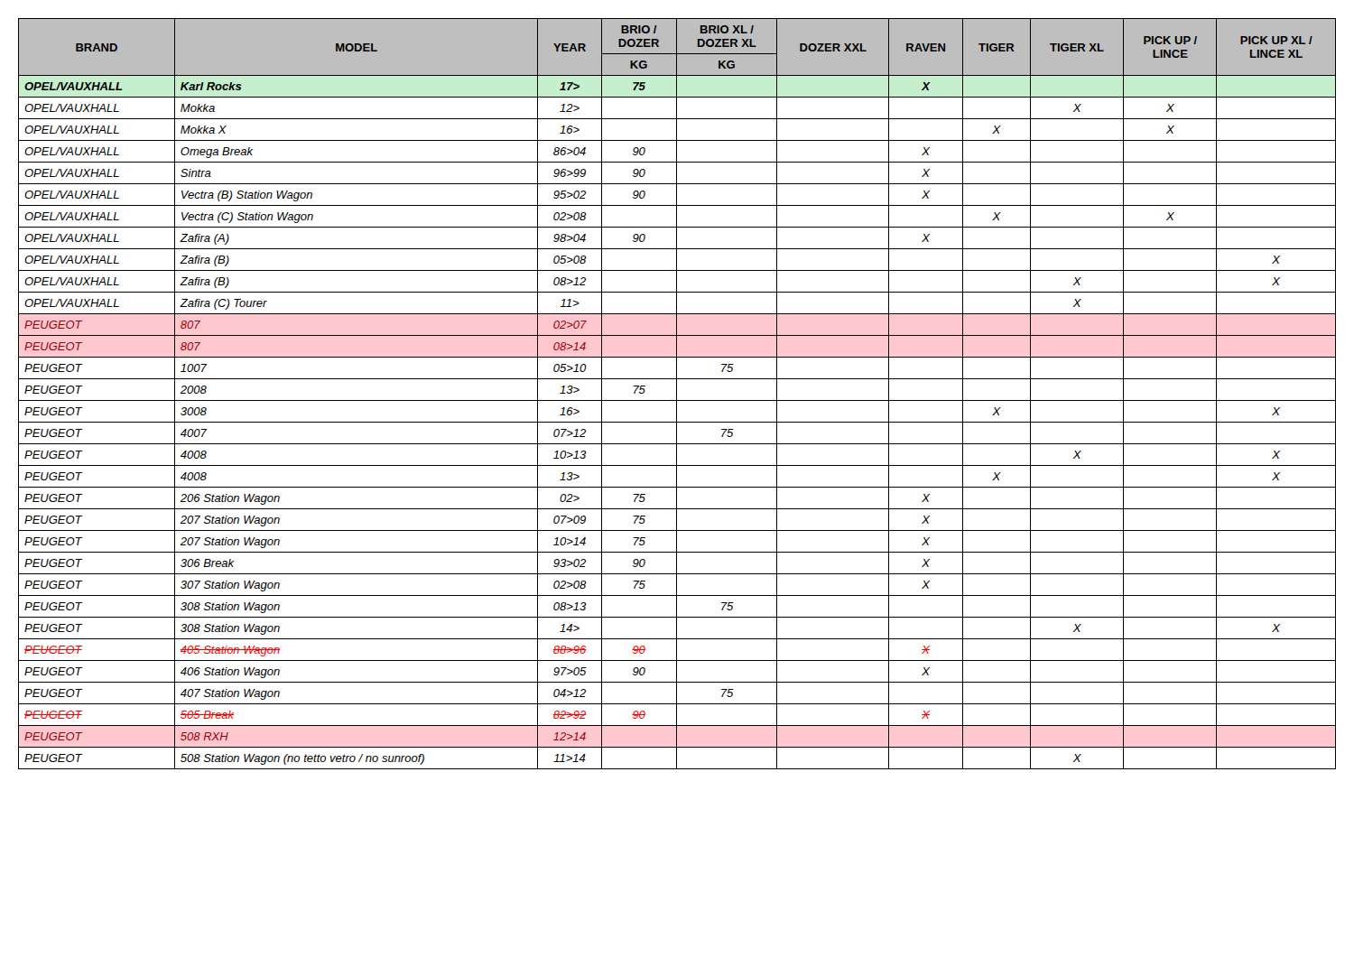| BRAND | MODEL | YEAR | BRIO / DOZER | BRIO XL / DOZER XL | DOZER XXL | RAVEN | TIGER | TIGER XL | PICK UP / LINCE | PICK UP XL / LINCE XL |
| --- | --- | --- | --- | --- | --- | --- | --- | --- | --- | --- |
| KG | KG |
| OPEL/VAUXHALL | Karl Rocks | 17> | 75 | | | X | | | | |
| OPEL/VAUXHALL | Mokka | 12> | | | | | | X | X | |
| OPEL/VAUXHALL | Mokka X | 16> | | | | | X | | X | |
| OPEL/VAUXHALL | Omega Break | 86>04 | 90 | | | X | | | | |
| OPEL/VAUXHALL | Sintra | 96>99 | 90 | | | X | | | | |
| OPEL/VAUXHALL | Vectra (B) Station Wagon | 95>02 | 90 | | | X | | | | |
| OPEL/VAUXHALL | Vectra (C) Station Wagon | 02>08 | | | | | X | | X | |
| OPEL/VAUXHALL | Zafira (A) | 98>04 | 90 | | | X | | | | |
| OPEL/VAUXHALL | Zafira (B) | 05>08 | | | | | | | | X |
| OPEL/VAUXHALL | Zafira (B) | 08>12 | | | | | | X | | X |
| OPEL/VAUXHALL | Zafira (C) Tourer | 11> | | | | | | X | | |
| PEUGEOT | 807 | 02>07 | | | | | | | | |
| PEUGEOT | 807 | 08>14 | | | | | | | | |
| PEUGEOT | 1007 | 05>10 | | 75 | | | | | | |
| PEUGEOT | 2008 | 13> | 75 | | | | | | | |
| PEUGEOT | 3008 | 16> | | | | | X | | | X |
| PEUGEOT | 4007 | 07>12 | | 75 | | | | | | |
| PEUGEOT | 4008 | 10>13 | | | | | | X | | X |
| PEUGEOT | 4008 | 13> | | | | | X | | | X |
| PEUGEOT | 206 Station Wagon | 02> | 75 | | | X | | | | |
| PEUGEOT | 207 Station Wagon | 07>09 | 75 | | | X | | | | |
| PEUGEOT | 207 Station Wagon | 10>14 | 75 | | | X | | | | |
| PEUGEOT | 306 Break | 93>02 | 90 | | | X | | | | |
| PEUGEOT | 307 Station Wagon | 02>08 | 75 | | | X | | | | |
| PEUGEOT | 308 Station Wagon | 08>13 | | 75 | | | | | | |
| PEUGEOT | 308 Station Wagon | 14> | | | | | | X | | X |
| PEUGEOT | 405 Station Wagon | 88>96 | 90 | | | X | | | | |
| PEUGEOT | 406 Station Wagon | 97>05 | 90 | | | X | | | | |
| PEUGEOT | 407 Station Wagon | 04>12 | | 75 | | | | | | |
| PEUGEOT | 505 Break | 82>92 | 90 | | | X | | | | |
| PEUGEOT | 508 RXH | 12>14 | | | | | | | | |
| PEUGEOT | 508 Station Wagon (no tetto vetro / no sunroof) | 11>14 | | | | | | X | | |